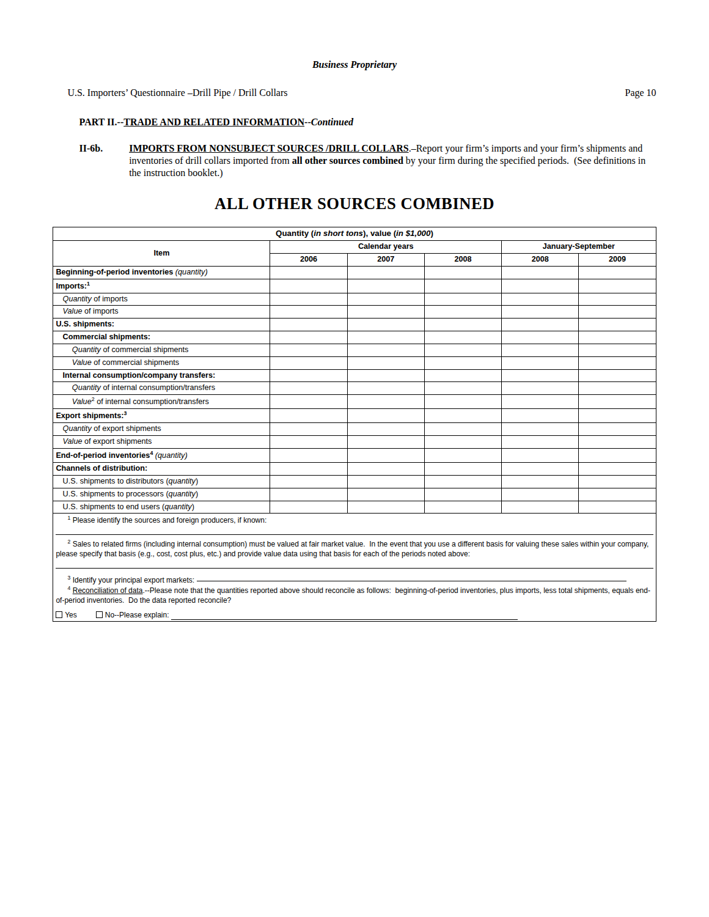Business Proprietary
U.S. Importers’ Questionnaire –Drill Pipe / Drill Collars
Page 10
PART II.--TRADE AND RELATED INFORMATION--Continued
II-6b.
IMPORTS FROM NONSUBJECT SOURCES /DRILL COLLARS.–Report your firm’s imports and your firm’s shipments and inventories of drill collars imported from all other sources combined by your firm during the specified periods. (See definitions in the instruction booklet.)
ALL OTHER SOURCES COMBINED
| Quantity ( in short tons ), value ( in $1,000 ) |
| Item | Calendar years | January-September |
| 2006 | 2007 | 2008 | 2008 | 2009 |
| Beginning-of-period inventories (quantity) | | | | | |
| Imports: 1 | | | | | |
| Quantity of imports | | | | | |
| Value of imports | | | | | |
| U.S. shipments: | | | | | |
| Commercial shipments: | | | | | |
| Quantity of commercial shipments | | | | | |
| Value of commercial shipments | | | | | |
| Internal consumption/company transfers: | | | | | |
| Quantity of internal consumption/transfers | | | | | |
| Value 2 of internal consumption/transfers | | | | | |
| Export shipments: 3 | | | | | |
| Quantity of export shipments | | | | | |
| Value of export shipments | | | | | |
| End-of-period inventories 4 (quantity) | | | | | |
| Channels of distribution: | | | | | |
| U.S. shipments to distributors ( quantity ) | | | | | |
| U.S. shipments to processors ( quantity ) | | | | | |
| U.S. shipments to end users ( quantity ) | | | | | |
| 1 Please identify the sources and foreign producers, if known: 2 Sales to related firms (including internal consumption) must be valued at fair market value. In the event that you use a different basis for valuing these sales within your company, please specify that basis (e.g., cost, cost plus, etc.) and provide value data using that basis for each of the periods noted above: 3 Identify your principal export markets: 4 Reconciliation of data .--Please note that the quantities reported above should reconcile as follows: beginning-of-period inventories, plus imports, less total shipments, equals end-of-period inventories. Do the data reported reconcile? Yes No--Please explain: |